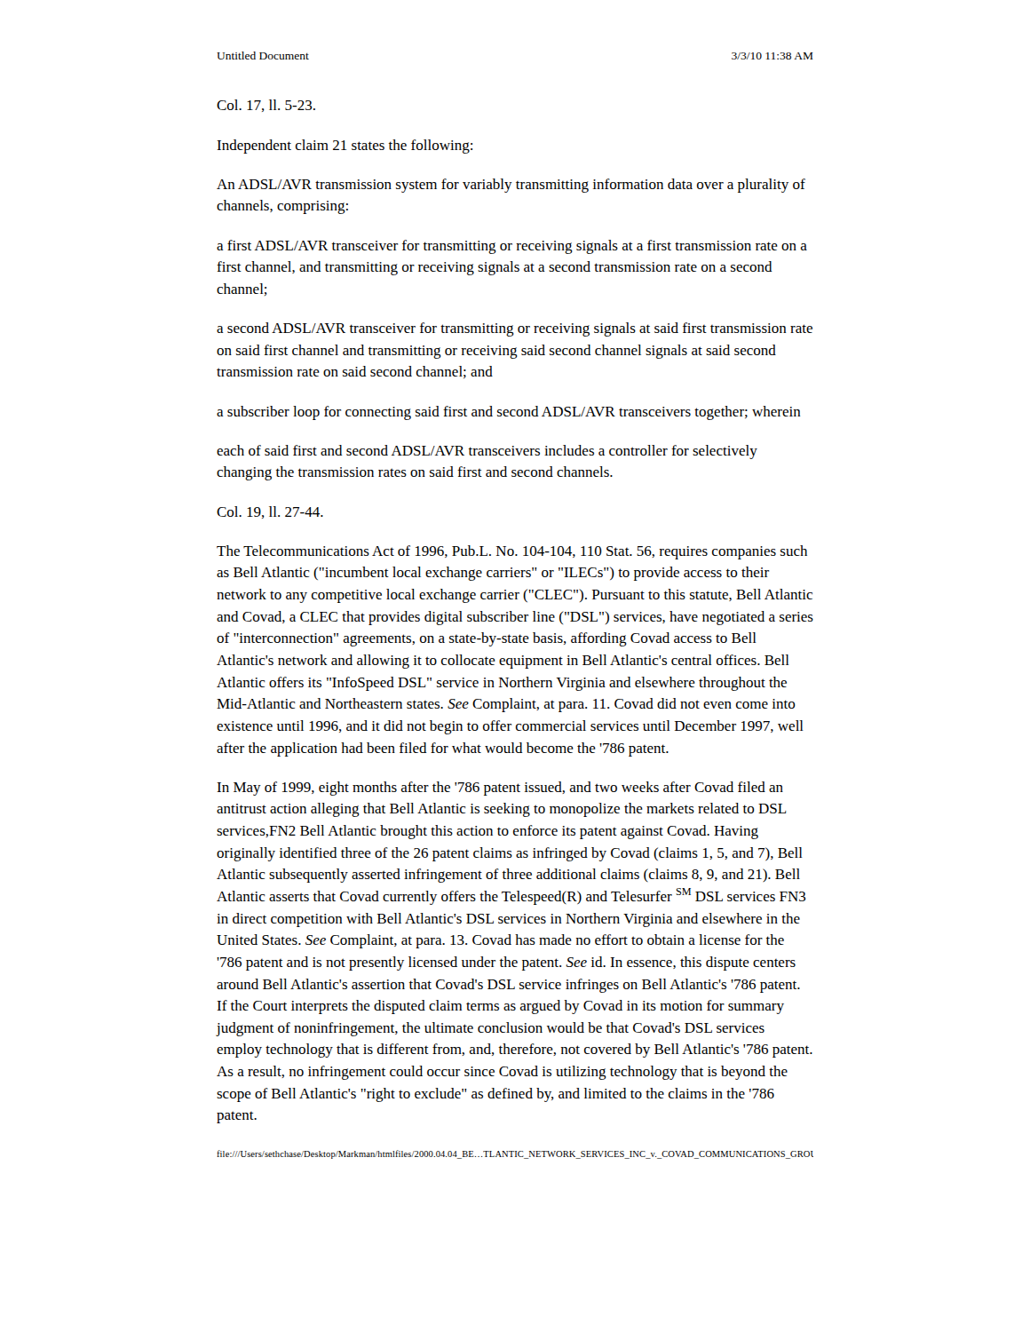Untitled Document
3/3/10 11:38 AM
Col. 17, ll. 5-23.
Independent claim 21 states the following:
An ADSL/AVR transmission system for variably transmitting information data over a plurality of channels, comprising:
a first ADSL/AVR transceiver for transmitting or receiving signals at a first transmission rate on a first channel, and transmitting or receiving signals at a second transmission rate on a second channel;
a second ADSL/AVR transceiver for transmitting or receiving signals at said first transmission rate on said first channel and transmitting or receiving said second channel signals at said second transmission rate on said second channel; and
a subscriber loop for connecting said first and second ADSL/AVR transceivers together; wherein
each of said first and second ADSL/AVR transceivers includes a controller for selectively changing the transmission rates on said first and second channels.
Col. 19, ll. 27-44.
The Telecommunications Act of 1996, Pub.L. No. 104-104, 110 Stat. 56, requires companies such as Bell Atlantic ("incumbent local exchange carriers" or "ILECs") to provide access to their network to any competitive local exchange carrier ("CLEC"). Pursuant to this statute, Bell Atlantic and Covad, a CLEC that provides digital subscriber line ("DSL") services, have negotiated a series of "interconnection" agreements, on a state-by-state basis, affording Covad access to Bell Atlantic's network and allowing it to collocate equipment in Bell Atlantic's central offices. Bell Atlantic offers its "InfoSpeed DSL" service in Northern Virginia and elsewhere throughout the Mid-Atlantic and Northeastern states. See Complaint, at para. 11. Covad did not even come into existence until 1996, and it did not begin to offer commercial services until December 1997, well after the application had been filed for what would become the '786 patent.
In May of 1999, eight months after the '786 patent issued, and two weeks after Covad filed an antitrust action alleging that Bell Atlantic is seeking to monopolize the markets related to DSL services,FN2 Bell Atlantic brought this action to enforce its patent against Covad. Having originally identified three of the 26 patent claims as infringed by Covad (claims 1, 5, and 7), Bell Atlantic subsequently asserted infringement of three additional claims (claims 8, 9, and 21). Bell Atlantic asserts that Covad currently offers the Telespeed(R) and Telesurfer SM DSL services FN3 in direct competition with Bell Atlantic's DSL services in Northern Virginia and elsewhere in the United States. See Complaint, at para. 13. Covad has made no effort to obtain a license for the '786 patent and is not presently licensed under the patent. See id. In essence, this dispute centers around Bell Atlantic's assertion that Covad's DSL service infringes on Bell Atlantic's '786 patent. If the Court interprets the disputed claim terms as argued by Covad in its motion for summary judgment of noninfringement, the ultimate conclusion would be that Covad's DSL services employ technology that is different from, and, therefore, not covered by Bell Atlantic's '786 patent. As a result, no infringement could occur since Covad is utilizing technology that is beyond the scope of Bell Atlantic's "right to exclude" as defined by, and limited to the claims in the '786 patent.
file:///Users/sethchase/Desktop/Markman/htmlfiles/2000.04.04_BE…TLANTIC_NETWORK_SERVICES_INC_v._COVAD_COMMUNICATIONS_GROUP.html
Page 3 of 18